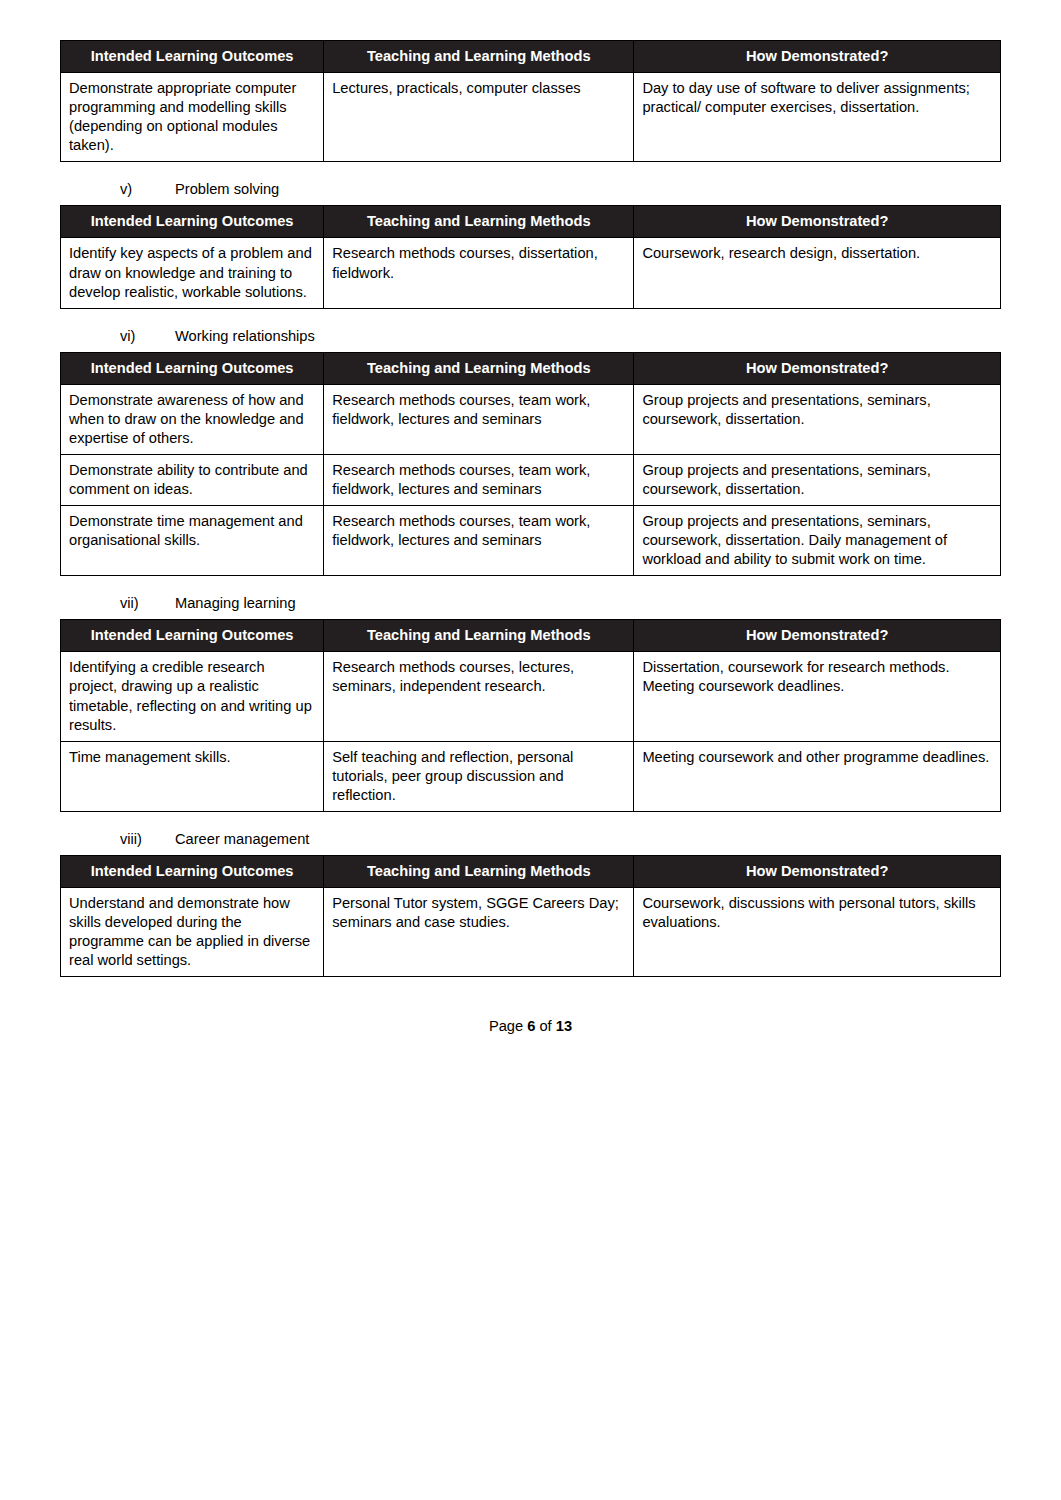| Intended Learning Outcomes | Teaching and Learning Methods | How Demonstrated? |
| --- | --- | --- |
| Demonstrate appropriate computer programming and modelling skills (depending on optional modules taken). | Lectures, practicals, computer classes | Day to day use of software to deliver assignments; practical/ computer exercises, dissertation. |
v) Problem solving
| Intended Learning Outcomes | Teaching and Learning Methods | How Demonstrated? |
| --- | --- | --- |
| Identify key aspects of a problem and draw on knowledge and training to develop realistic, workable solutions. | Research methods courses, dissertation, fieldwork. | Coursework, research design, dissertation. |
vi) Working relationships
| Intended Learning Outcomes | Teaching and Learning Methods | How Demonstrated? |
| --- | --- | --- |
| Demonstrate awareness of how and when to draw on the knowledge and expertise of others. | Research methods courses, team work, fieldwork, lectures and seminars | Group projects and presentations, seminars, coursework, dissertation. |
| Demonstrate ability to contribute and comment on ideas. | Research methods courses, team work, fieldwork, lectures and seminars | Group projects and presentations, seminars, coursework, dissertation. |
| Demonstrate time management and organisational skills. | Research methods courses, team work, fieldwork, lectures and seminars | Group projects and presentations, seminars, coursework, dissertation. Daily management of workload and ability to submit work on time. |
vii) Managing learning
| Intended Learning Outcomes | Teaching and Learning Methods | How Demonstrated? |
| --- | --- | --- |
| Identifying a credible research project, drawing up a realistic timetable, reflecting on and writing up results. | Research methods courses, lectures, seminars, independent research. | Dissertation, coursework for research methods. Meeting coursework deadlines. |
| Time management skills. | Self teaching and reflection, personal tutorials, peer group discussion and reflection. | Meeting coursework and other programme deadlines. |
viii) Career management
| Intended Learning Outcomes | Teaching and Learning Methods | How Demonstrated? |
| --- | --- | --- |
| Understand and demonstrate how skills developed during the programme can be applied in diverse real world settings. | Personal Tutor system, SGGE Careers Day; seminars and case studies. | Coursework, discussions with personal tutors, skills evaluations. |
Page 6 of 13